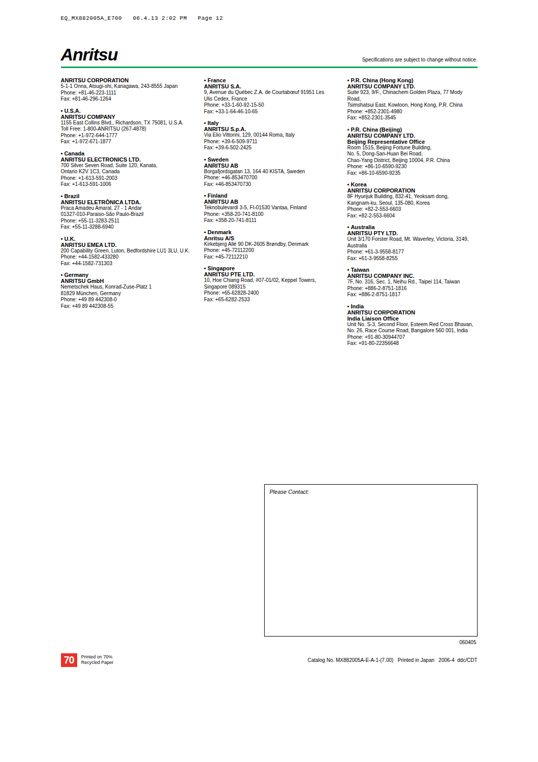EQ_MX882005A_E700 06.4.13 2:02 PM Page 12
Anritsu
Specifications are subject to change without notice.
ANRITSU CORPORATION
5-1-1 Onna, Atsugi-shi, Kanagawa, 243-8555 Japan
Phone: +81-46-223-1111
Fax: +81-46-296-1264
U.S.A.
ANRITSU COMPANY
1155 East Collins Blvd., Richardson, TX 75081, U.S.A.
Toll Free: 1-800-ANRITSU (267-4878)
Phone: +1-972-644-1777
Fax: +1-972-671-1877
Canada
ANRITSU ELECTRONICS LTD.
700 Silver Seven Road, Suite 120, Kanata,
Ontario K2V 1C3, Canada
Phone: +1-613-591-2003
Fax: +1-613-591-1006
Brazil
ANRITSU ELETRÔNICA LTDA.
Praca Amadeu Amaral, 27 - 1 Andar
01327-010-Paraiso-São Paulo-Brazil
Phone: +55-11-3283-2511
Fax: +55-11-3288-6940
U.K.
ANRITSU EMEA LTD.
200 Capability Green, Luton, Bedfordshire LU1 3LU, U.K.
Phone: +44-1582-433280
Fax: +44-1582-731303
Germany
ANRITSU GmbH
Nemetschek Haus, Konrad-Zuse-Platz 1
81829 München, Germany
Phone: +49 89 442308-0
Fax: +49 89 442308-55
France
ANRITSU S.A.
9, Avenue du Québec Z.A. de Courtabœuf 91951 Les
Ulis Cedex, France
Phone: +33-1-60-92-15-50
Fax: +33-1-64-46-10-65
Italy
ANRITSU S.p.A.
Via Elio Vittorini, 129, 00144 Roma, Italy
Phone: +39-6-509-9711
Fax: +39-6-502-2425
Sweden
ANRITSU AB
Borgafjordsgatan 13, 164 40 KISTA, Sweden
Phone: +46-853470700
Fax: +46-853470730
Finland
ANRITSU AB
Teknobulevardi 3-5, FI-01530 Vantaa, Finland
Phone: +358-20-741-8100
Fax: +358-20-741-8111
Denmark
Anritsu A/S
Kirkebjerg Allé 90 DK-2605 Brøndby, Denmark
Phone: +45-72112200
Fax: +45-72112210
Singapore
ANRITSU PTE LTD.
10, Hoe Chiang Road, #07-01/02, Keppel Towers,
Singapore 089315
Phone: +65-62828-2400
Fax: +65-6282-2533
P.R. China (Hong Kong)
ANRITSU COMPANY LTD.
Suite 923, 9/F., Chinachem Golden Plaza, 77 Mody Road,
Tsimshatsui East, Kowloon, Hong Kong, P.R. China
Phone: +852-2301-4980
Fax: +852-2301-3545
P.R. China (Beijing)
ANRITSU COMPANY LTD.
Beijing Representative Office
Room 1515, Beijing Fortune Building,
No. 5, Dong-San-Huan Bei Road,
Chao-Yang District, Beijing 10004, P.R. China
Phone: +86-10-6590-9230
Fax: +86-10-6590-9235
Korea
ANRITSU CORPORATION
8F Hyunjuk Building, 832-41, Yeoksam dong,
Kangnam-ku, Seoul, 135-080, Korea
Phone: +82-2-553-6603
Fax: +82-2-553-6604
Australia
ANRITSU PTY LTD.
Unit 3/170 Forster Road, Mt. Waverley, Victoria, 3149,
Australia
Phone: +61-3-9558-8177
Fax: +61-3-9558-8255
Taiwan
ANRITSU COMPANY INC.
7F, No. 316, Sec. 1, Neihu Rd., Taipei 114, Taiwan
Phone: +886-2-8751-1816
Fax: +886-2-8751-1817
India
ANRITSU CORPORATION
India Liaison Office
Unit No. S-3, Second Floor, Esteem Red Cross Bhavan,
No. 26, Race Course Road, Bangalore 560 001, India
Phone: +91-80-30944707
Fax: +91-80-22356648
Please Contact:
060405
70 Printed on 70%
Recycled Paper
Catalog No. MX882005A-E-A-1-(7.00) Printed in Japan 2006-4 ddc/CDT